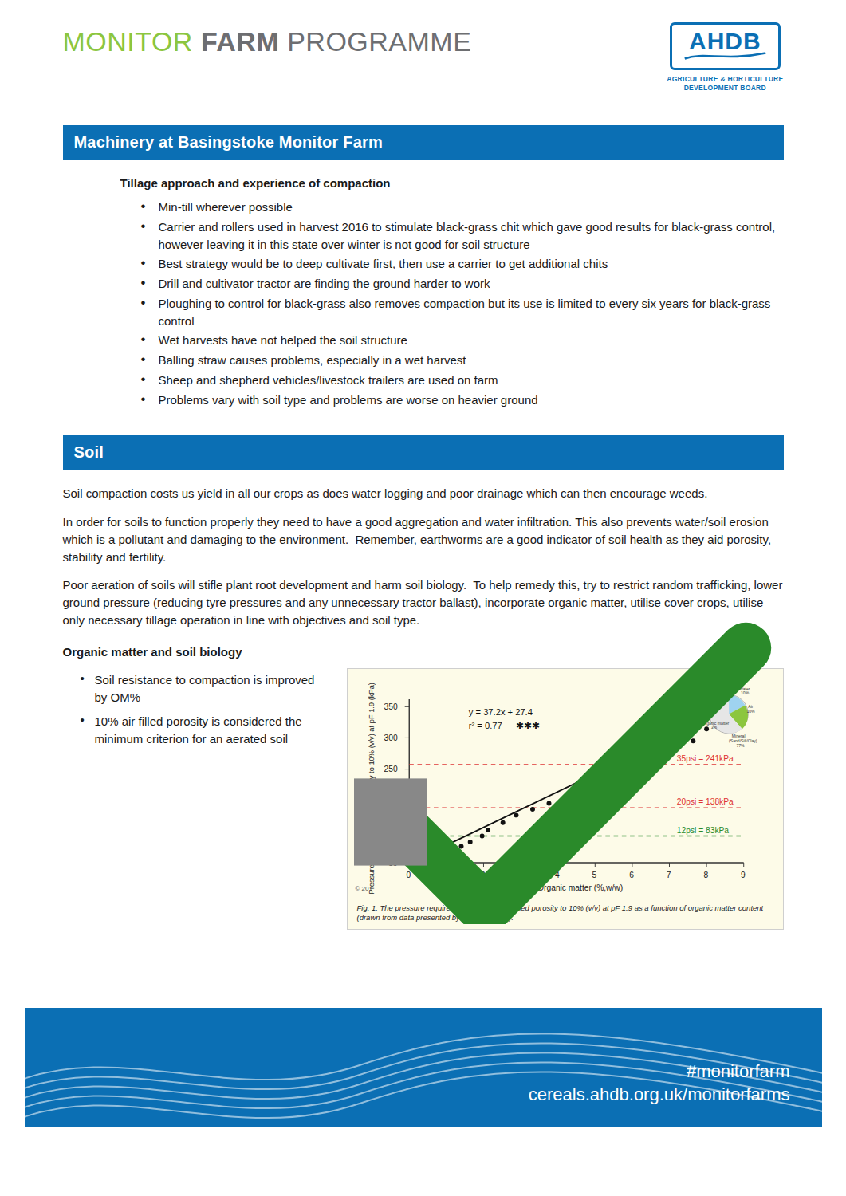MONITOR FARM PROGRAMME
AHDB
AGRICULTURE & HORTICULTURE
DEVELOPMENT BOARD
Machinery at Basingstoke Monitor Farm
Tillage approach and experience of compaction
Min-till wherever possible
Carrier and rollers used in harvest 2016 to stimulate black-grass chit which gave good results for black-grass control, however leaving it in this state over winter is not good for soil structure
Best strategy would be to deep cultivate first, then use a carrier to get additional chits
Drill and cultivator tractor are finding the ground harder to work
Ploughing to control for black-grass also removes compaction but its use is limited to every six years for black-grass control
Wet harvests have not helped the soil structure
Balling straw causes problems, especially in a wet harvest
Sheep and shepherd vehicles/livestock trailers are used on farm
Problems vary with soil type and problems are worse on heavier ground
Soil
Soil compaction costs us yield in all our crops as does water logging and poor drainage which can then encourage weeds.
In order for soils to function properly they need to have a good aggregation and water infiltration. This also prevents water/soil erosion which is a pollutant and damaging to the environment. Remember, earthworms are a good indicator of soil health as they aid porosity, stability and fertility.
Poor aeration of soils will stifle plant root development and harm soil biology. To help remedy this, try to restrict random trafficking, lower ground pressure (reducing tyre pressures and any unnecessary tractor ballast), incorporate organic matter, utilise cover crops, utilise only necessary tillage operation in line with objectives and soil type.
Organic matter and soil biology
Soil resistance to compaction is improved by OM%
10% air filled porosity is considered the minimum criterion for an aerated soil
350 300 250 200 150 50 0 1 2 3 4 5 6 7 8 9 Organic matter (%,w/w) Pressure to reduce air-filled porosity to 10% (v/v) at pF 1.9 (kPa) 35psi = 241kPa 20psi = 138kPa 12psi = 83kPa y = 37.2x + 27.4 r² = 0.77 ✱✱✱ Water 10% Air 10% Organic matter 3% Mineral (Sand/Silt/Clay) 77%
© 201
Fig. 1. The pressure required to reduce the air-filled porosity to 10% (v/v) at pF 1.9 as a function of organic matter content (drawn from data presented by Kuipers, 1959).
#monitorfarm
cereals.ahdb.org.uk/monitorfarms